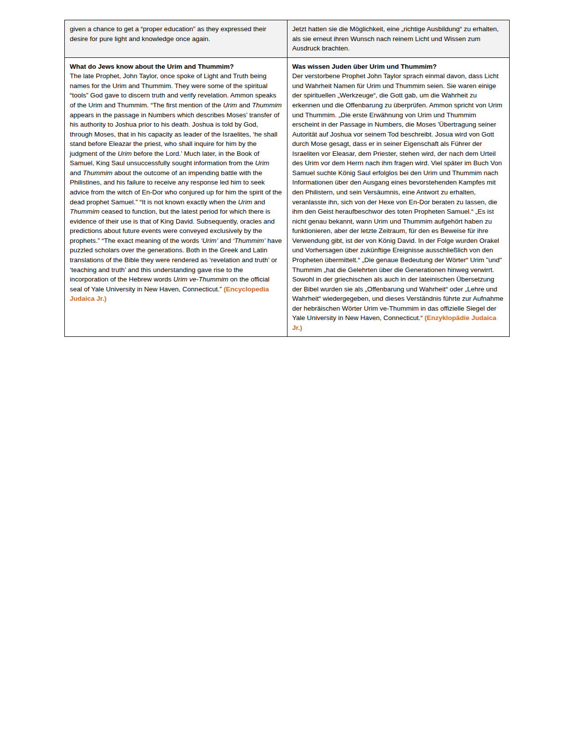| given a chance to get a “proper education” as they expressed their desire for pure light and knowledge once again. | Jetzt hatten sie die Möglichkeit, eine „richtige Ausbildung“ zu erhalten, als sie erneut ihren Wunsch nach reinem Licht und Wissen zum Ausdruck brachten. |
| What do Jews know about the Urim and Thummim? The late Prophet, John Taylor, once spoke of Light and Truth being names for the Urim and Thummim. They were some of the spiritual “tools” God gave to discern truth and verify revelation. Ammon speaks of the Urim and Thummim. “The first mention of the Urim and Thummim appears in the passage in Numbers which describes Moses' transfer of his authority to Joshua prior to his death. Joshua is told by God, through Moses, that in his capacity as leader of the Israelites, ‘he shall stand before Eleazar the priest, who shall inquire for him by the judgment of the Urim before the Lord.’ Much later, in the Book of Samuel, King Saul unsuccessfully sought information from the Urim and Thummim about the outcome of an impending battle with the Philistines, and his failure to receive any response led him to seek advice from the witch of En-Dor who conjured up for him the spirit of the dead prophet Samuel.” “It is not known exactly when the Urim and Thummim ceased to function, but the latest period for which there is evidence of their use is that of King David. Subsequently, oracles and predictions about future events were conveyed exclusively by the prophets.” “The exact meaning of the words ‘Urim’ and ‘Thummim’ have puzzled scholars over the generations. Both in the Greek and Latin translations of the Bible they were rendered as ‘revelation and truth’ or ‘teaching and truth’ and this understanding gave rise to the incorporation of the Hebrew words Urim ve-Thummim on the official seal of Yale University in New Haven, Connecticut.” (Encyclopedia Judaica Jr.) | Was wissen Juden über Urim und Thummim? Der verstorbene Prophet John Taylor sprach einmal davon, dass Licht und Wahrheit Namen für Urim und Thummim seien. Sie waren einige der spirituellen „Werkzeuge“, die Gott gab, um die Wahrheit zu erkennen und die Offenbarung zu überprüfen. Ammon spricht von Urim und Thummim. „Die erste Erwähnung von Urim und Thummim erscheint in der Passage in Numbers, die Moses 'Übertragung seiner Autorität auf Joshua vor seinem Tod beschreibt. Josua wird von Gott durch Mose gesagt, dass er in seiner Eigenschaft als Führer der Israeliten vor Eleasar, dem Priester, stehen wird, der nach dem Urteil des Urim vor dem Herrn nach ihm fragen wird. Viel später im Buch Von Samuel suchte König Saul erfolglos bei den Urim und Thummim nach Informationen über den Ausgang eines bevorstehenden Kampfes mit den Philistern, und sein Versäumnis, eine Antwort zu erhalten, veranlasste ihn, sich von der Hexe von En-Dor beraten zu lassen, die ihm den Geist heraufbeschwor des toten Propheten Samuel.“ „Es ist nicht genau bekannt, wann Urim und Thummim aufgehört haben zu funktionieren, aber der letzte Zeitraum, für den es Beweise für ihre Verwendung gibt, ist der von König David. In der Folge wurden Orakel und Vorhersagen über zukünftige Ereignisse ausschließlich von den Propheten übermittelt.“ „Die genaue Bedeutung der Wörter“ Urim "und" Thummim „hat die Gelehrten über die Generationen hinweg verwirrt. Sowohl in der griechischen als auch in der lateinischen Übersetzung der Bibel wurden sie als „Offenbarung und Wahrheit“ oder „Lehre und Wahrheit“ wiedergegeben, und dieses Verständnis führte zur Aufnahme der hebräischen Wörter Urim ve-Thummim in das offizielle Siegel der Yale University in New Haven, Connecticut.“ (Enzyklopädie Judaica Jr.) |